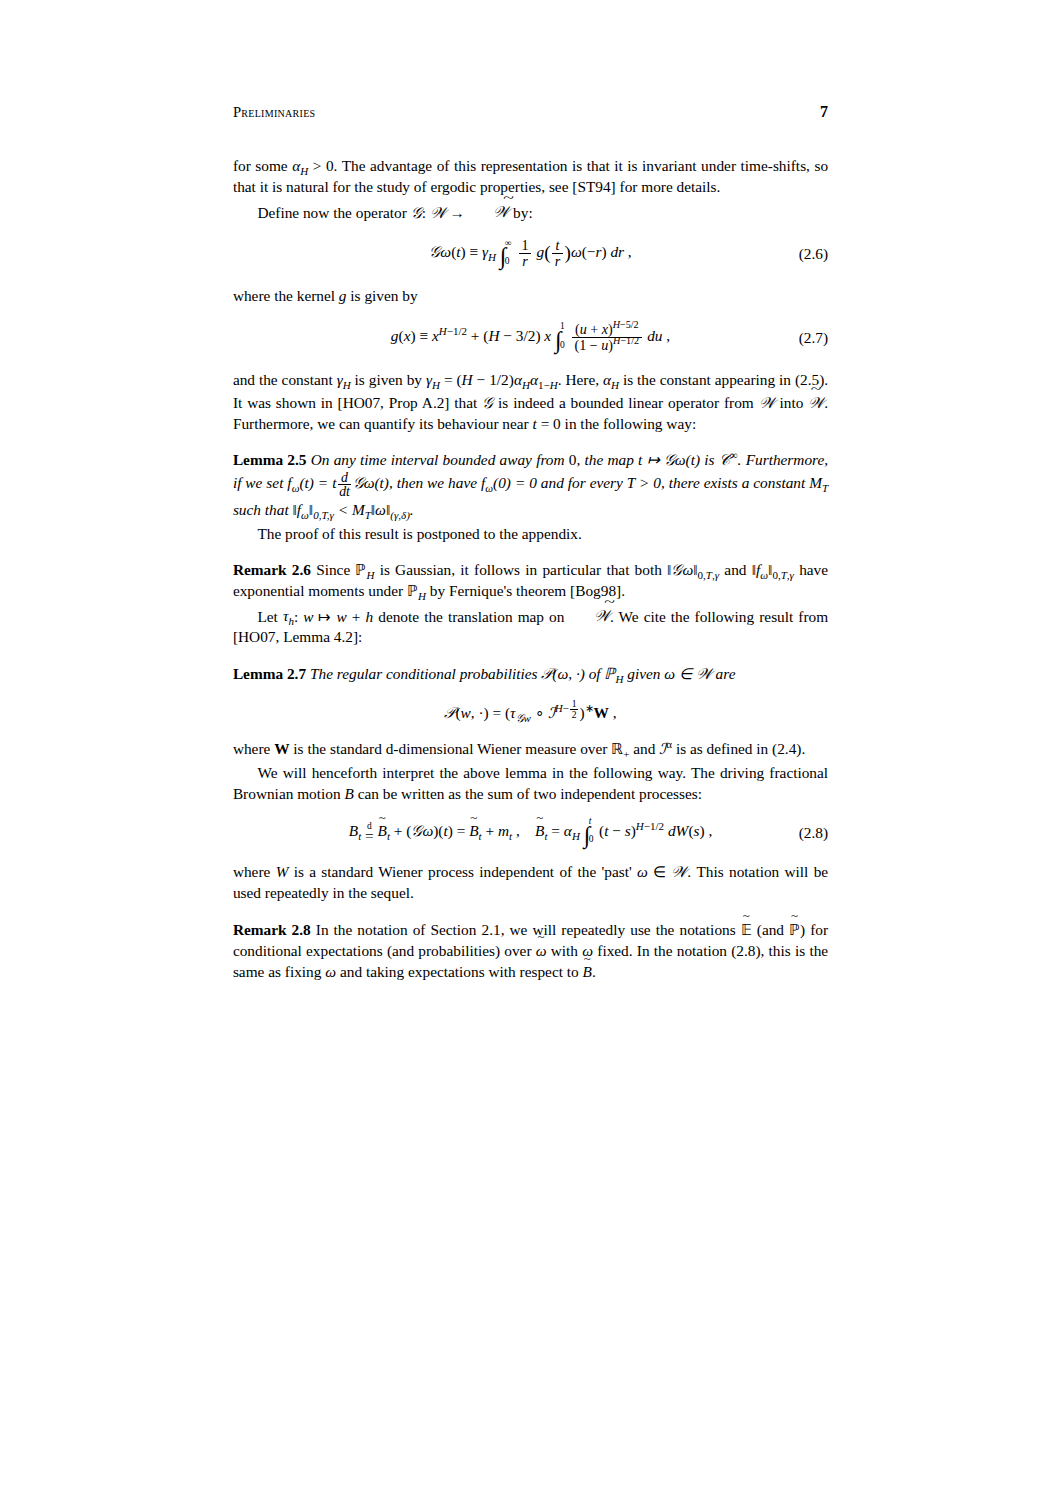Preliminaries 7
for some αH > 0. The advantage of this representation is that it is invariant under time-shifts, so that it is natural for the study of ergodic properties, see [ST94] for more details.
Define now the operator 𝒢: 𝒲 → ~𝒲 by:
𝒢ω(t) ≡ γH ∫∞0 1 r g(tr) ω(−r) dr ,
(2.6)
where the kernel g is given by
g(x) ≡ xH−1/2 + (H − 3/2) x ∫10 (u + x)H−5/2(1 − u)H−1/2 du ,
(2.7)
and the constant γH is given by γH = (H − 1/2)αHα1−H. Here, αH is the constant appearing in (2.5). It was shown in [HO07, Prop A.2] that 𝒢 is indeed a bounded linear operator from 𝒲 into ~𝒲. Furthermore, we can quantify its behaviour near t = 0 in the following way:
Lemma 2.5 On any time interval bounded away from 0, the map t ↦ 𝒢ω(t) is 𝒞∞. Furthermore, if we set fω(t) = tddt 𝒢ω(t), then we have fω(0) = 0 and for every T > 0, there exists a constant MT such that ‖fω‖0,T,γ < MT‖ω‖(γ,δ).
The proof of this result is postponed to the appendix.
Remark 2.6 Since ℙH is Gaussian, it follows in particular that both ‖𝒢ω‖0,T,γ and ‖fω‖0,T,γ have exponential moments under ℙH by Fernique's theorem [Bog98].
Let τh: w ↦ w + h denote the translation map on ~𝒲. We cite the following result from [HO07, Lemma 4.2]:
Lemma 2.7 The regular conditional probabilities 𝒫(ω, ·) of ℙH given ω ∈ 𝒲 are
𝒫(w, ·) = (τ𝒢w ∘ ℐH−12)∗W ,
where W is the standard d-dimensional Wiener measure over ℝ+ and ℐα is as defined in (2.4).
We will henceforth interpret the above lemma in the following way. The driving fractional Brownian motion B can be written as the sum of two independent processes:
Bt d= ~Bt + (𝒢ω)(t) = ~Bt + mt , ~Bt = αH ∫t 0 (t − s)H−1/2 dW(s) ,
(2.8)
where W is a standard Wiener process independent of the 'past' ω ∈ 𝒲. This notation will be used repeatedly in the sequel.
Remark 2.8 In the notation of Section 2.1, we will repeatedly use the notations ~𝔼 (and ~ℙ) for conditional expectations (and probabilities) over ~ω with ω fixed. In the notation (2.8), this is the same as fixing ω and taking expectations with respect to ~B.